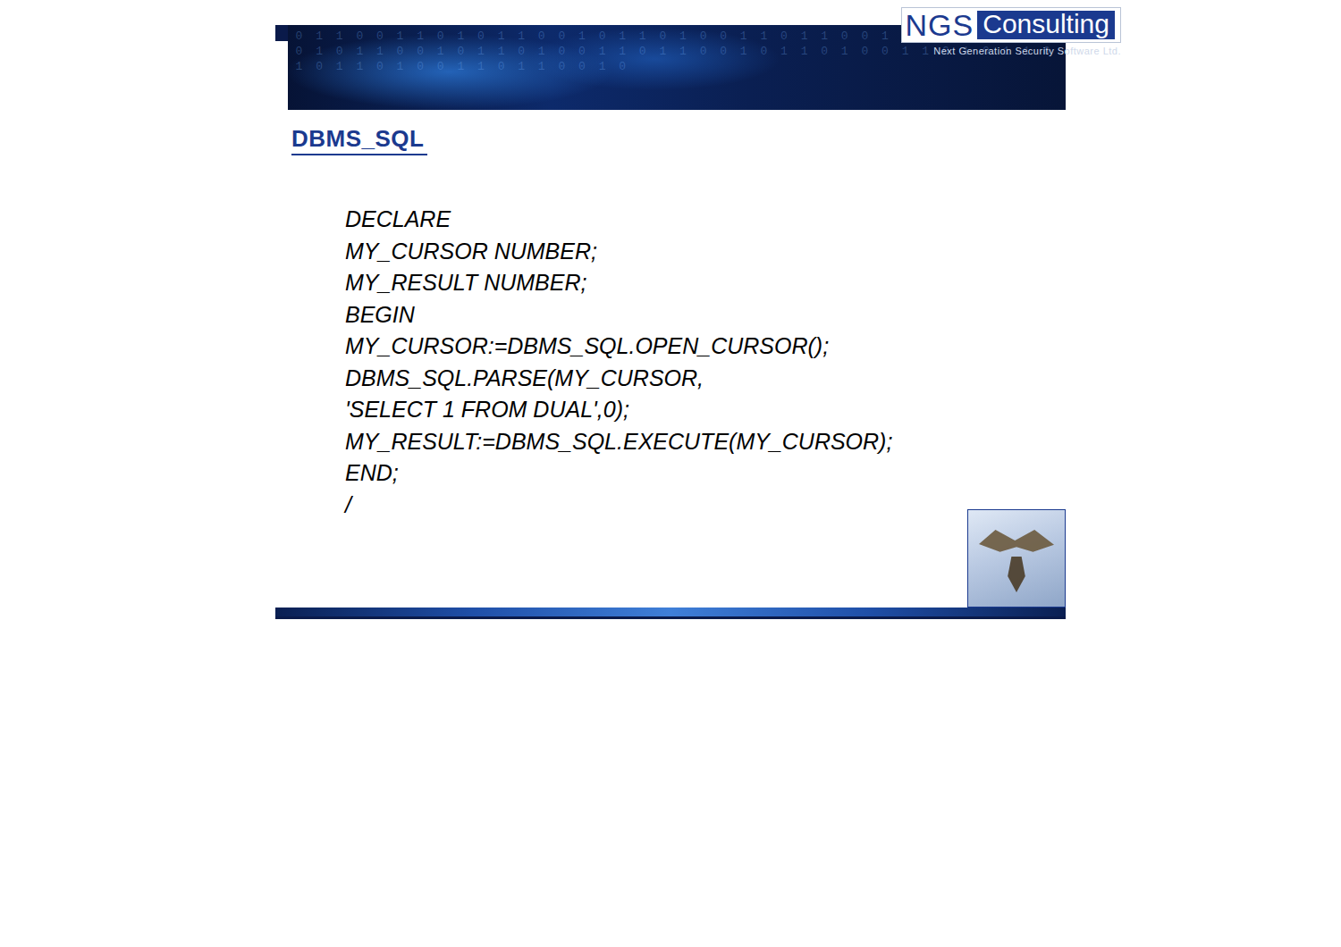NGS Consulting
Next Generation Security Software Ltd.
DBMS_SQL
DECLARE MY_CURSOR NUMBER; MY_RESULT NUMBER; BEGIN MY_CURSOR:=DBMS_SQL.OPEN_CURSOR(); DBMS_SQL.PARSE(MY_CURSOR, 'SELECT 1 FROM DUAL',0); MY_RESULT:=DBMS_SQL.EXECUTE(MY_CURSOR); END; /